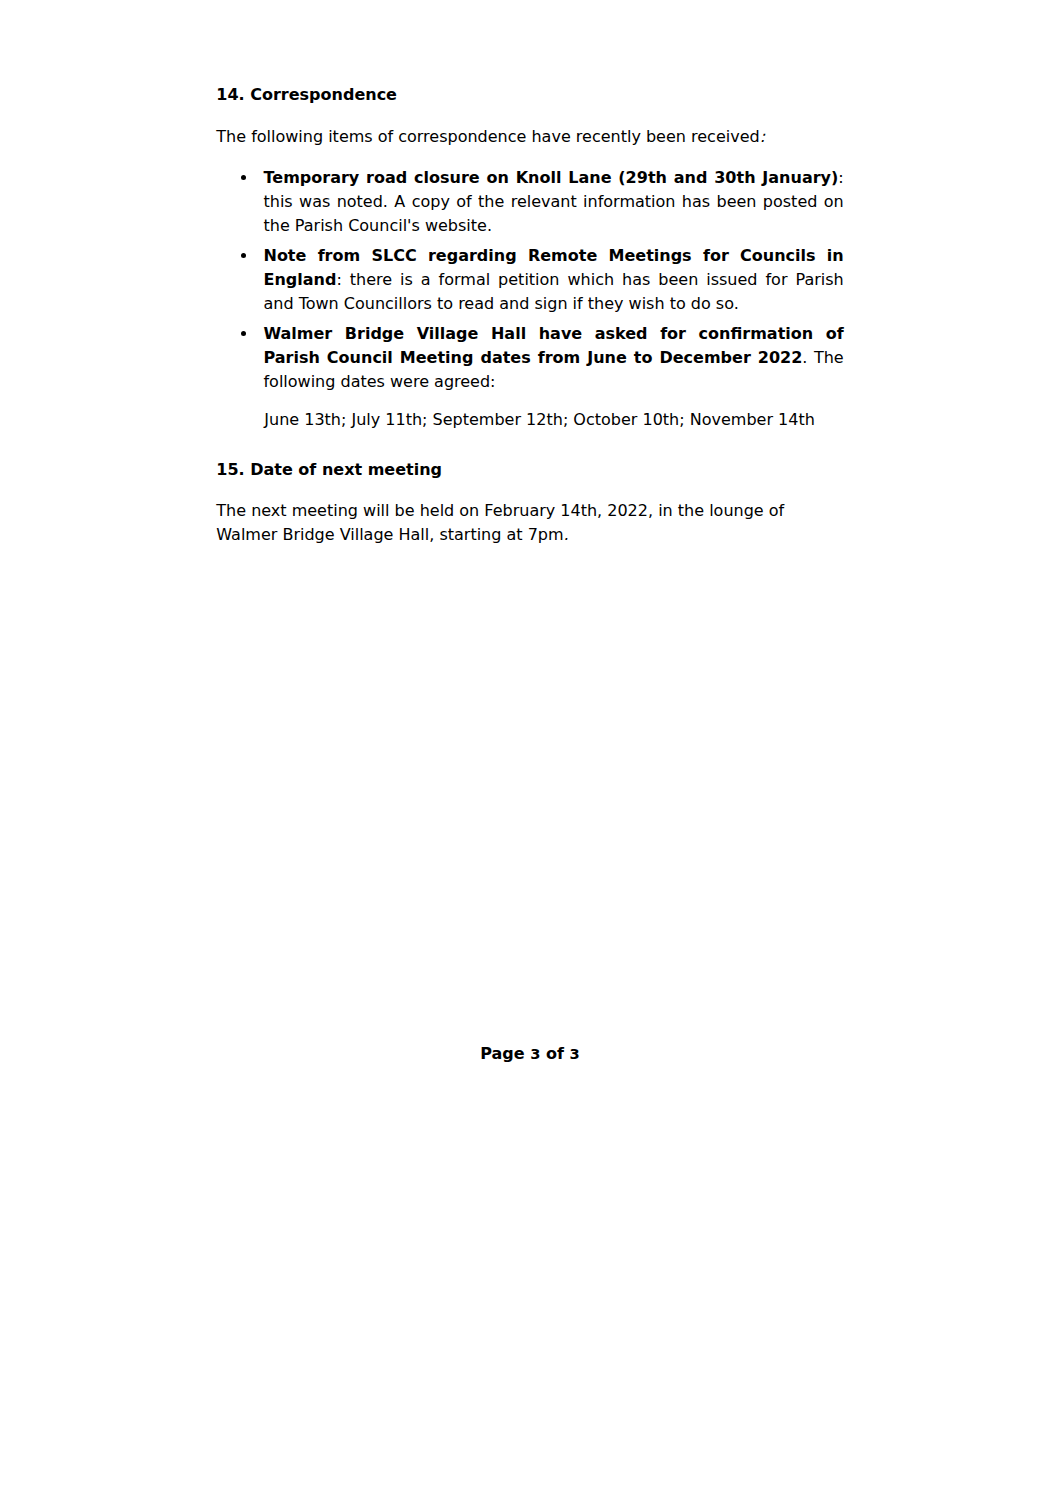14. Correspondence
The following items of correspondence have recently been received:
Temporary road closure on Knoll Lane (29th and 30th January): this was noted. A copy of the relevant information has been posted on the Parish Council's website.
Note from SLCC regarding Remote Meetings for Councils in England: there is a formal petition which has been issued for Parish and Town Councillors to read and sign if they wish to do so.
Walmer Bridge Village Hall have asked for confirmation of Parish Council Meeting dates from June to December 2022. The following dates were agreed:
June 13th; July 11th; September 12th; October 10th; November 14th
15. Date of next meeting
The next meeting will be held on February 14th, 2022, in the lounge of Walmer Bridge Village Hall, starting at 7pm.
Page 3 of 3